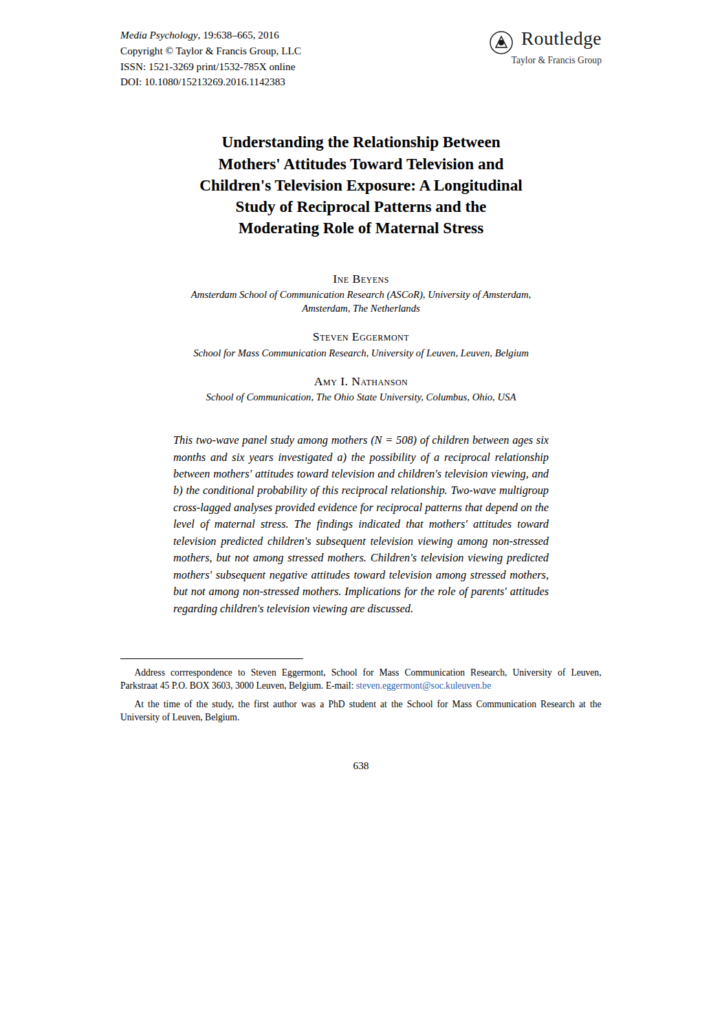Media Psychology, 19:638–665, 2016
Copyright © Taylor & Francis Group, LLC
ISSN: 1521-3269 print/1532-785X online
DOI: 10.1080/15213269.2016.1142383
Routledge
Taylor & Francis Group
Understanding the Relationship Between
Mothers' Attitudes Toward Television and
Children's Television Exposure: A Longitudinal
Study of Reciprocal Patterns and the
Moderating Role of Maternal Stress
Ine Beyens
Amsterdam School of Communication Research (ASCoR), University of Amsterdam,
Amsterdam, The Netherlands
Steven Eggermont
School for Mass Communication Research, University of Leuven, Leuven, Belgium
Amy I. Nathanson
School of Communication, The Ohio State University, Columbus, Ohio, USA
This two-wave panel study among mothers (N = 508) of children between ages six months and six years investigated a) the possibility of a reciprocal relationship between mothers' attitudes toward television and children's television viewing, and b) the conditional probability of this reciprocal relationship. Two-wave multigroup cross-lagged analyses provided evidence for reciprocal patterns that depend on the level of maternal stress. The findings indicated that mothers' attitudes toward television predicted children's subsequent television viewing among non-stressed mothers, but not among stressed mothers. Children's television viewing predicted mothers' subsequent negative attitudes toward television among stressed mothers, but not among non-stressed mothers. Implications for the role of parents' attitudes regarding children's television viewing are discussed.
Address corrrespondence to Steven Eggermont, School for Mass Communication Research, University of Leuven, Parkstraat 45 P.O. BOX 3603, 3000 Leuven, Belgium. E-mail: steven.eggermont@soc.kuleuven.be
At the time of the study, the first author was a PhD student at the School for Mass Communication Research at the University of Leuven, Belgium.
638